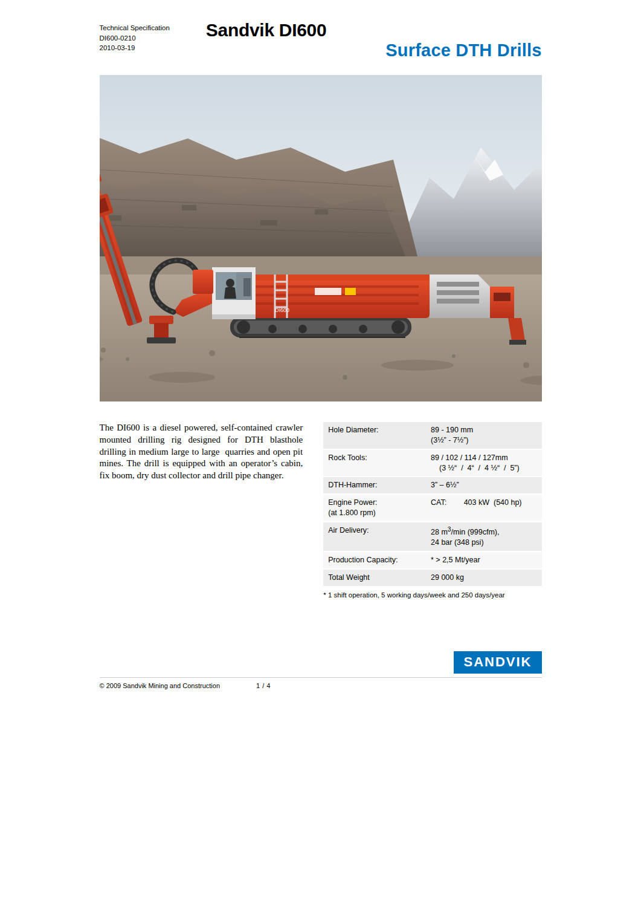Technical Specification
DI600-0210
2010-03-19
Sandvik DI600
Surface DTH Drills
DI600
The DI600 is a diesel powered, self-contained crawler mounted drilling rig designed for DTH blasthole drilling in medium large to large quarries and open pit mines. The drill is equipped with an operator’s cabin, fix boom, dry dust collector and drill pipe changer.
| Hole Diameter: | 89 - 190 mm (3½” - 7½”) |
| Rock Tools: | 89 / 102 / 114 / 127mm (3 ½“ / 4“ / 4 ½“ / 5”) |
| DTH-Hammer: | 3” – 6½” |
| Engine Power: (at 1.800 rpm) | CAT: 403 kW (540 hp) |
| Air Delivery: | 28 m 3 /min (999cfm), 24 bar (348 psi) |
| Production Capacity: | * > 2,5 Mt/year |
| Total Weight | 29 000 kg |
* 1 shift operation, 5 working days/week and 250 days/year
SANDVIK
© 2009 Sandvik Mining and Construction
1 / 4